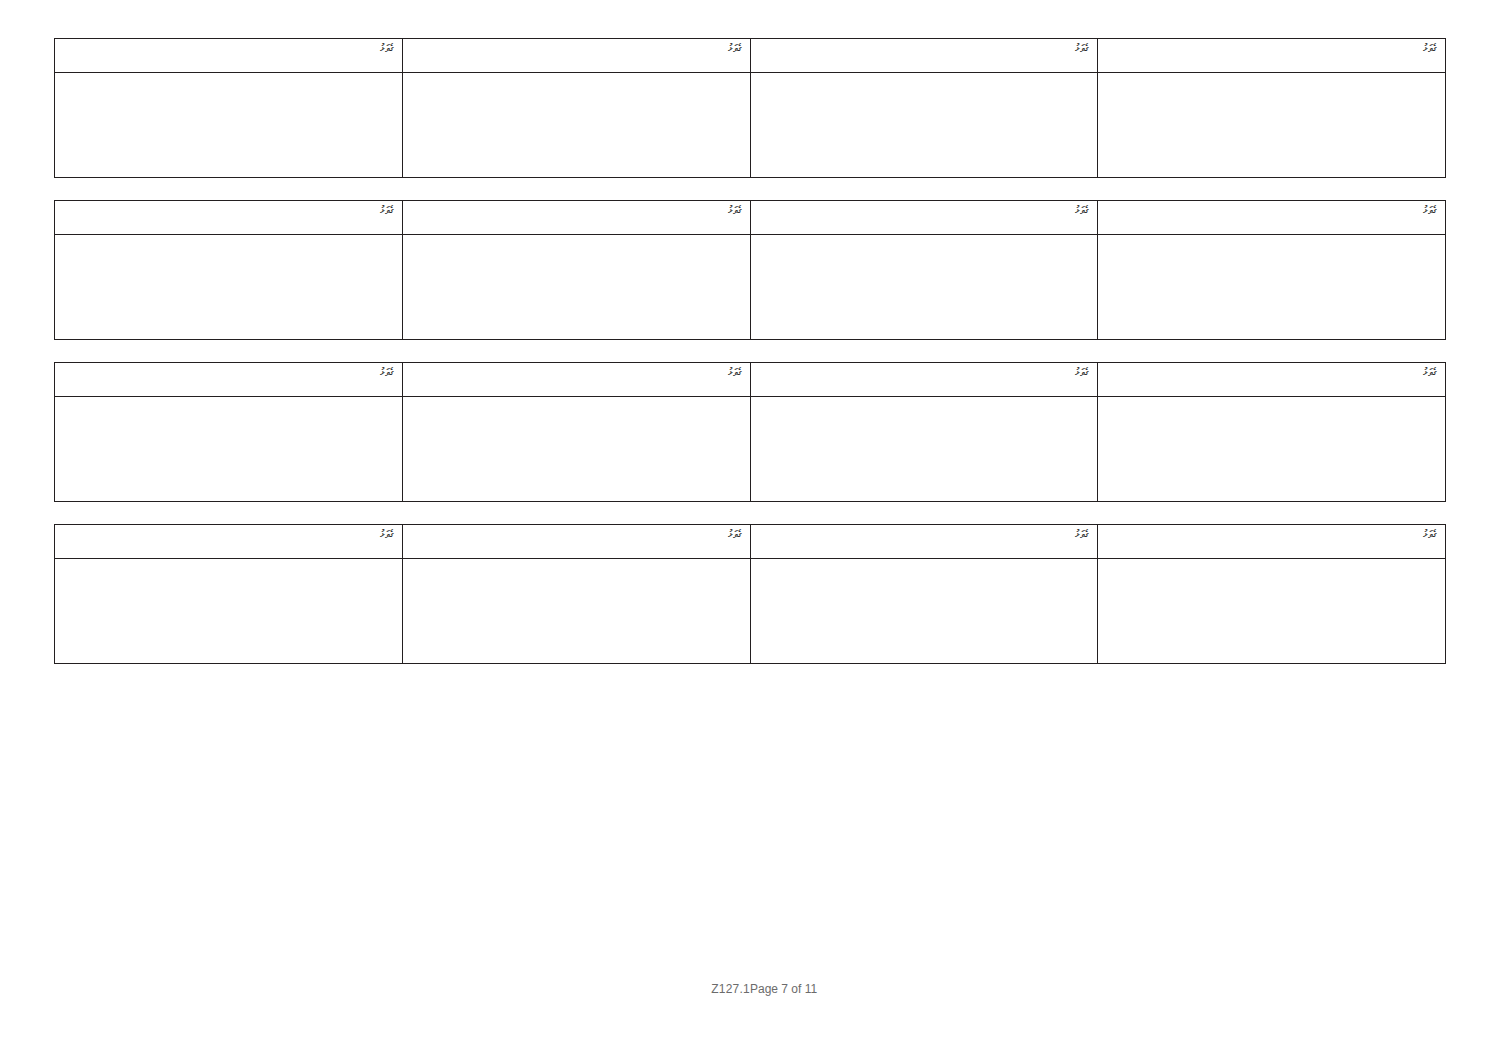| ގެވަޅު | ގެވަޅު | ގެވަޅު | ގެވަޅު |
| ގެވަޅު | ގެވަޅު | ގެވަޅު | ގެވަޅު |
| ގެވަޅު | ގެވަޅު | ގެވަޅު | ގެވަޅު |
| ގެވަޅު | ގެވަޅު | ގެވަޅު | ގެވަޅު |
| Page 7 of 11 | Z127.1 |